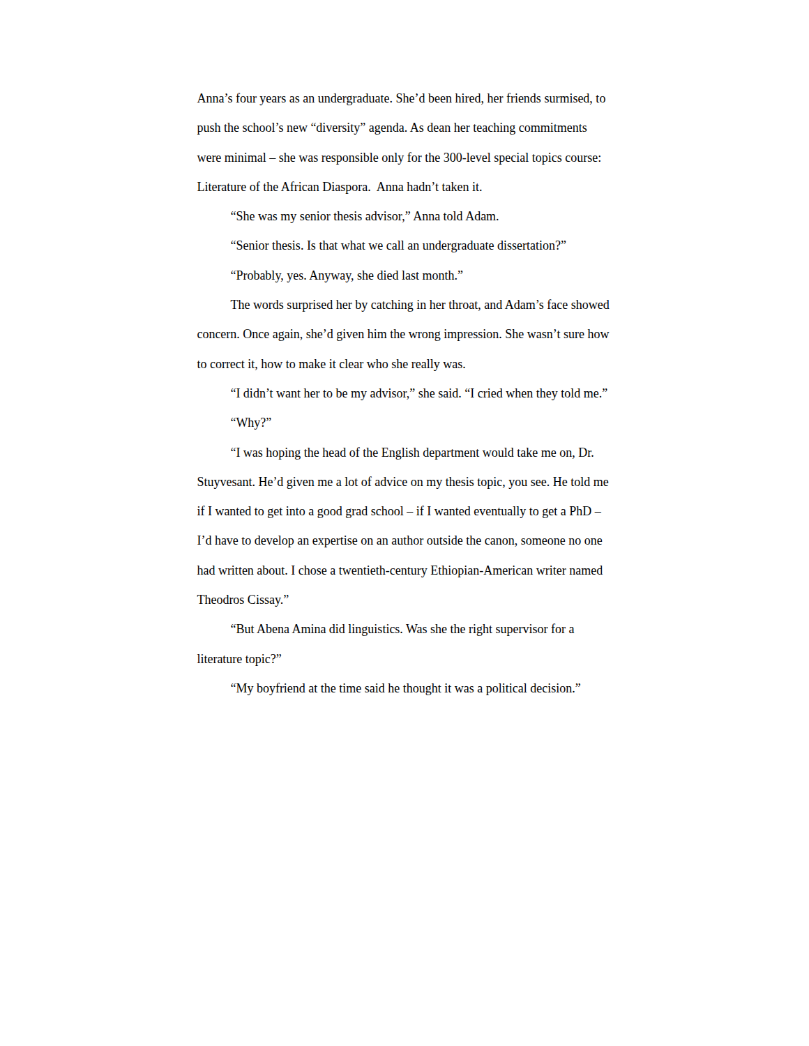Anna’s four years as an undergraduate. She’d been hired, her friends surmised, to push the school’s new “diversity” agenda. As dean her teaching commitments were minimal – she was responsible only for the 300-level special topics course: Literature of the African Diaspora. Anna hadn’t taken it.
“She was my senior thesis advisor,” Anna told Adam.
“Senior thesis. Is that what we call an undergraduate dissertation?”
“Probably, yes. Anyway, she died last month.”
The words surprised her by catching in her throat, and Adam’s face showed concern. Once again, she’d given him the wrong impression. She wasn’t sure how to correct it, how to make it clear who she really was.
“I didn’t want her to be my advisor,” she said. “I cried when they told me.”
“Why?”
“I was hoping the head of the English department would take me on, Dr. Stuyvesant. He’d given me a lot of advice on my thesis topic, you see. He told me if I wanted to get into a good grad school – if I wanted eventually to get a PhD – I’d have to develop an expertise on an author outside the canon, someone no one had written about. I chose a twentieth-century Ethiopian-American writer named Theodros Cissay.”
“But Abena Amina did linguistics. Was she the right supervisor for a literature topic?”
“My boyfriend at the time said he thought it was a political decision.”